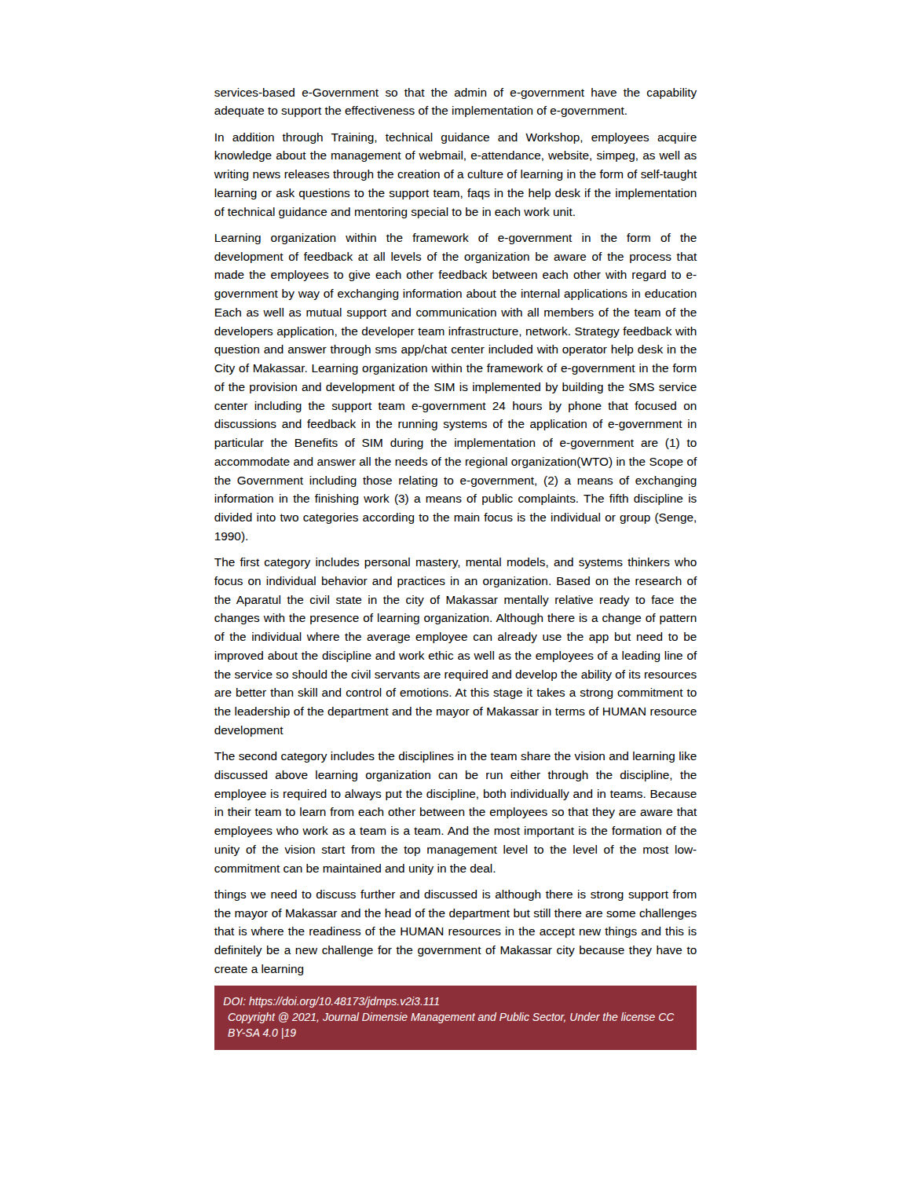services-based e-Government so that the admin of e-government have the capability adequate to support the effectiveness of the implementation of e-government.
In addition through Training, technical guidance and Workshop, employees acquire knowledge about the management of webmail, e-attendance, website, simpeg, as well as writing news releases through the creation of a culture of learning in the form of self-taught learning or ask questions to the support team, faqs in the help desk if the implementation of technical guidance and mentoring special to be in each work unit.
Learning organization within the framework of e-government in the form of the development of feedback at all levels of the organization be aware of the process that made the employees to give each other feedback between each other with regard to e-government by way of exchanging information about the internal applications in education Each as well as mutual support and communication with all members of the team of the developers application, the developer team infrastructure, network. Strategy feedback with question and answer through sms app/chat center included with operator help desk in the City of Makassar. Learning organization within the framework of e-government in the form of the provision and development of the SIM is implemented by building the SMS service center including the support team e-government 24 hours by phone that focused on discussions and feedback in the running systems of the application of e-government in particular the Benefits of SIM during the implementation of e-government are (1) to accommodate and answer all the needs of the regional organization(WTO) in the Scope of the Government including those relating to e-government, (2) a means of exchanging information in the finishing work (3) a means of public complaints. The fifth discipline is divided into two categories according to the main focus is the individual or group (Senge, 1990).
The first category includes personal mastery, mental models, and systems thinkers who focus on individual behavior and practices in an organization. Based on the research of the Aparatul the civil state in the city of Makassar mentally relative ready to face the changes with the presence of learning organization. Although there is a change of pattern of the individual where the average employee can already use the app but need to be improved about the discipline and work ethic as well as the employees of a leading line of the service so should the civil servants are required and develop the ability of its resources are better than skill and control of emotions. At this stage it takes a strong commitment to the leadership of the department and the mayor of Makassar in terms of HUMAN resource development
The second category includes the disciplines in the team share the vision and learning like discussed above learning organization can be run either through the discipline, the employee is required to always put the discipline, both individually and in teams. Because in their team to learn from each other between the employees so that they are aware that employees who work as a team is a team. And the most important is the formation of the unity of the vision start from the top management level to the level of the most low-commitment can be maintained and unity in the deal.
things we need to discuss further and discussed is although there is strong support from the mayor of Makassar and the head of the department but still there are some challenges that is where the readiness of the HUMAN resources in the accept new things and this is definitely be a new challenge for the government of Makassar city because they have to create a learning
DOI: https://doi.org/10.48173/jdmps.v2i3.111
Copyright @ 2021, Journal Dimensie Management and Public Sector, Under the license CC BY-SA 4.0 |19